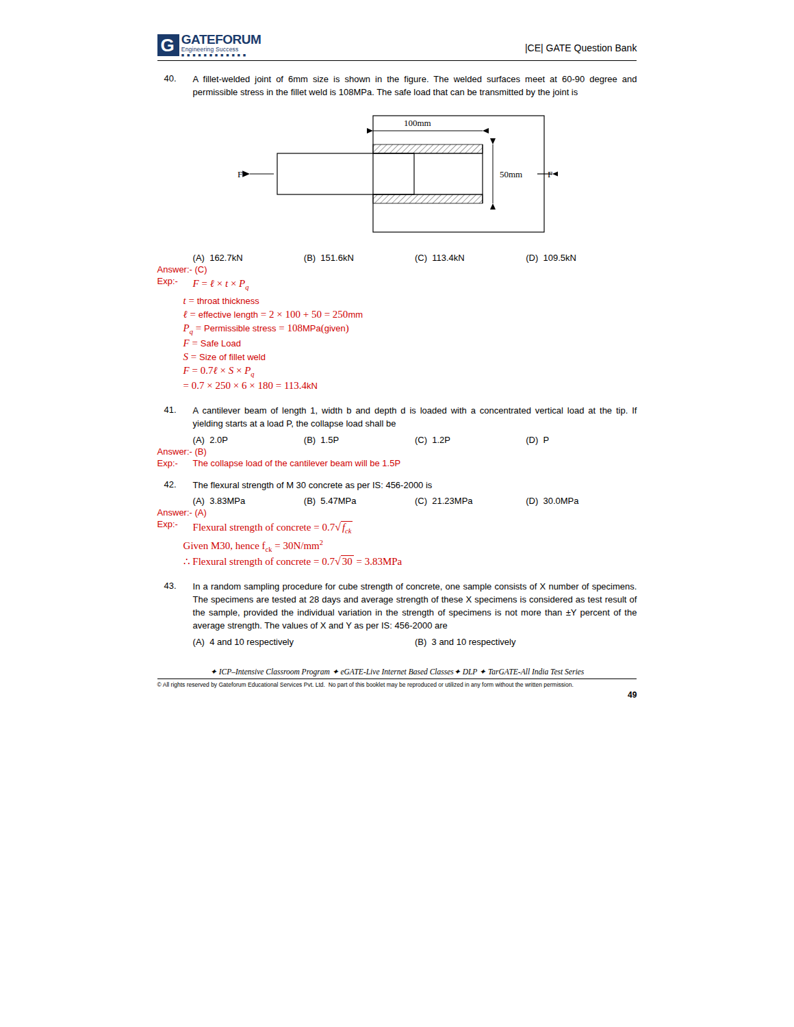G
GATEFORUM
Engineering Success
■ ■ ■ ■ ■ ■ ■ ■ ■ ■ ■ ■
|CE| GATE Question Bank
40.
A fillet-welded joint of 6mm size is shown in the figure. The welded surfaces meet at 60-90 degree and permissible stress in the fillet weld is 108MPa. The safe load that can be transmitted by the joint is
100mm 50mm F F
(A) 162.7kN
(B) 151.6kN
(C) 113.4kN
(D) 109.5kN
Answer:- (C)
Exp:-
F = ℓ × t × Pq
t = throat thickness
ℓ = effective length = 2 × 100 + 50 = 250mm
Pq = Permissible stress = 108MPa(given)
F = Safe Load
S = Size of fillet weld
F = 0.7ℓ × S × Pq
= 0.7 × 250 × 6 × 180 = 113.4kN
41.
A cantilever beam of length 1, width b and depth d is loaded with a concentrated vertical load at the tip. If yielding starts at a load P, the collapse load shall be
(A) 2.0P
(B) 1.5P
(C) 1.2P
(D) P
Answer:- (B)
Exp:-
The collapse load of the cantilever beam will be 1.5P
42.
The flexural strength of M 30 concrete as per IS: 456-2000 is
(A) 3.83MPa
(B) 5.47MPa
(C) 21.23MPa
(D) 30.0MPa
Answer:- (A)
Exp:-
Flexural strength of concrete = 0.7√fck
Given M30, hence fck = 30N/mm2
∴ Flexural strength of concrete = 0.7√30 = 3.83MPa
43.
In a random sampling procedure for cube strength of concrete, one sample consists of X number of specimens. The specimens are tested at 28 days and average strength of these X specimens is considered as test result of the sample, provided the individual variation in the strength of specimens is not more than ±Y percent of the average strength. The values of X and Y as per IS: 456-2000 are
(A) 4 and 10 respectively
(B) 3 and 10 respectively
✦ ICP–Intensive Classroom Program ✦ eGATE-Live Internet Based Classes✦ DLP ✦ TarGATE-All India Test Series
© All rights reserved by Gateforum Educational Services Pvt. Ltd. No part of this booklet may be reproduced or utilized in any form without the written permission.
49